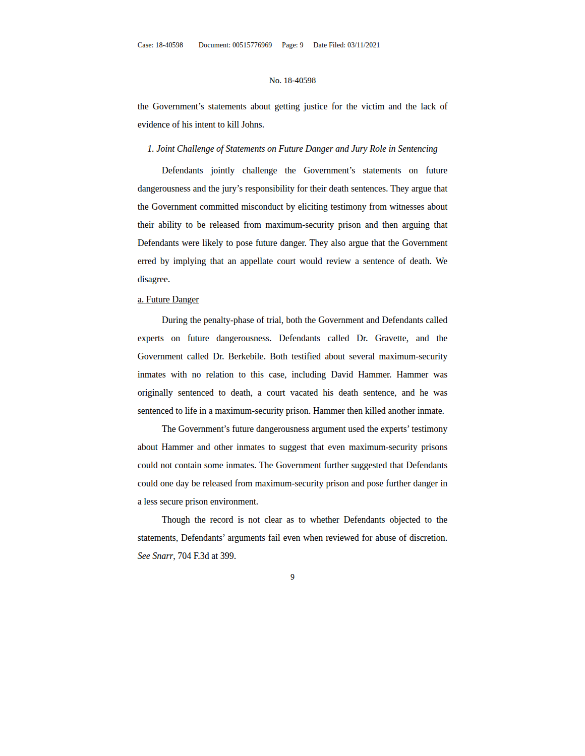Case: 18-40598 Document: 00515776969 Page: 9 Date Filed: 03/11/2021
No. 18-40598
the Government’s statements about getting justice for the victim and the lack of evidence of his intent to kill Johns.
1. Joint Challenge of Statements on Future Danger and Jury Role in Sentencing
Defendants jointly challenge the Government’s statements on future dangerousness and the jury’s responsibility for their death sentences. They argue that the Government committed misconduct by eliciting testimony from witnesses about their ability to be released from maximum-security prison and then arguing that Defendants were likely to pose future danger. They also argue that the Government erred by implying that an appellate court would review a sentence of death. We disagree.
a. Future Danger
During the penalty-phase of trial, both the Government and Defendants called experts on future dangerousness. Defendants called Dr. Gravette, and the Government called Dr. Berkebile. Both testified about several maximum-security inmates with no relation to this case, including David Hammer. Hammer was originally sentenced to death, a court vacated his death sentence, and he was sentenced to life in a maximum-security prison. Hammer then killed another inmate.
The Government’s future dangerousness argument used the experts’ testimony about Hammer and other inmates to suggest that even maximum-security prisons could not contain some inmates. The Government further suggested that Defendants could one day be released from maximum-security prison and pose further danger in a less secure prison environment.
Though the record is not clear as to whether Defendants objected to the statements, Defendants’ arguments fail even when reviewed for abuse of discretion. See Snarr, 704 F.3d at 399.
9